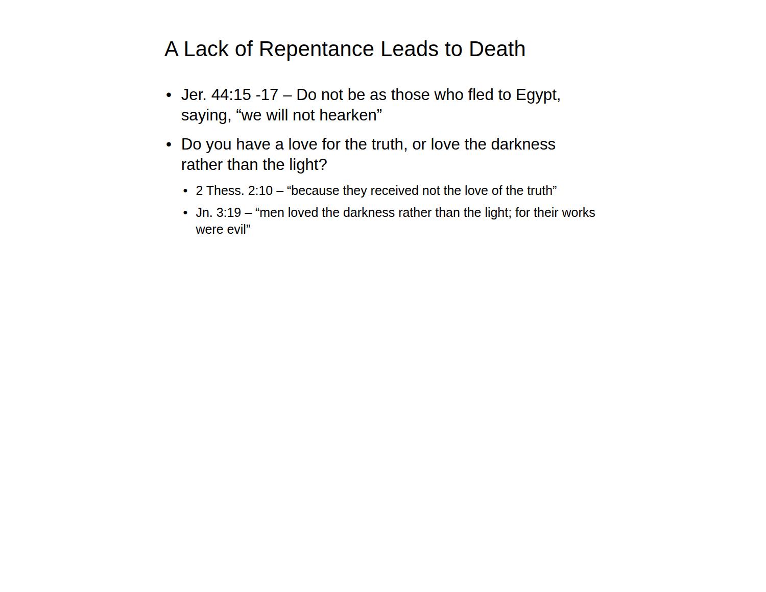A Lack of Repentance Leads to Death
Jer. 44:15 -17 – Do not be as those who fled to Egypt, saying, “we will not hearken”
Do you have a love for the truth, or love the darkness rather than the light?
2 Thess. 2:10 – “because they received not the love of the truth”
Jn. 3:19 – “men loved the darkness rather than the light; for their works were evil”